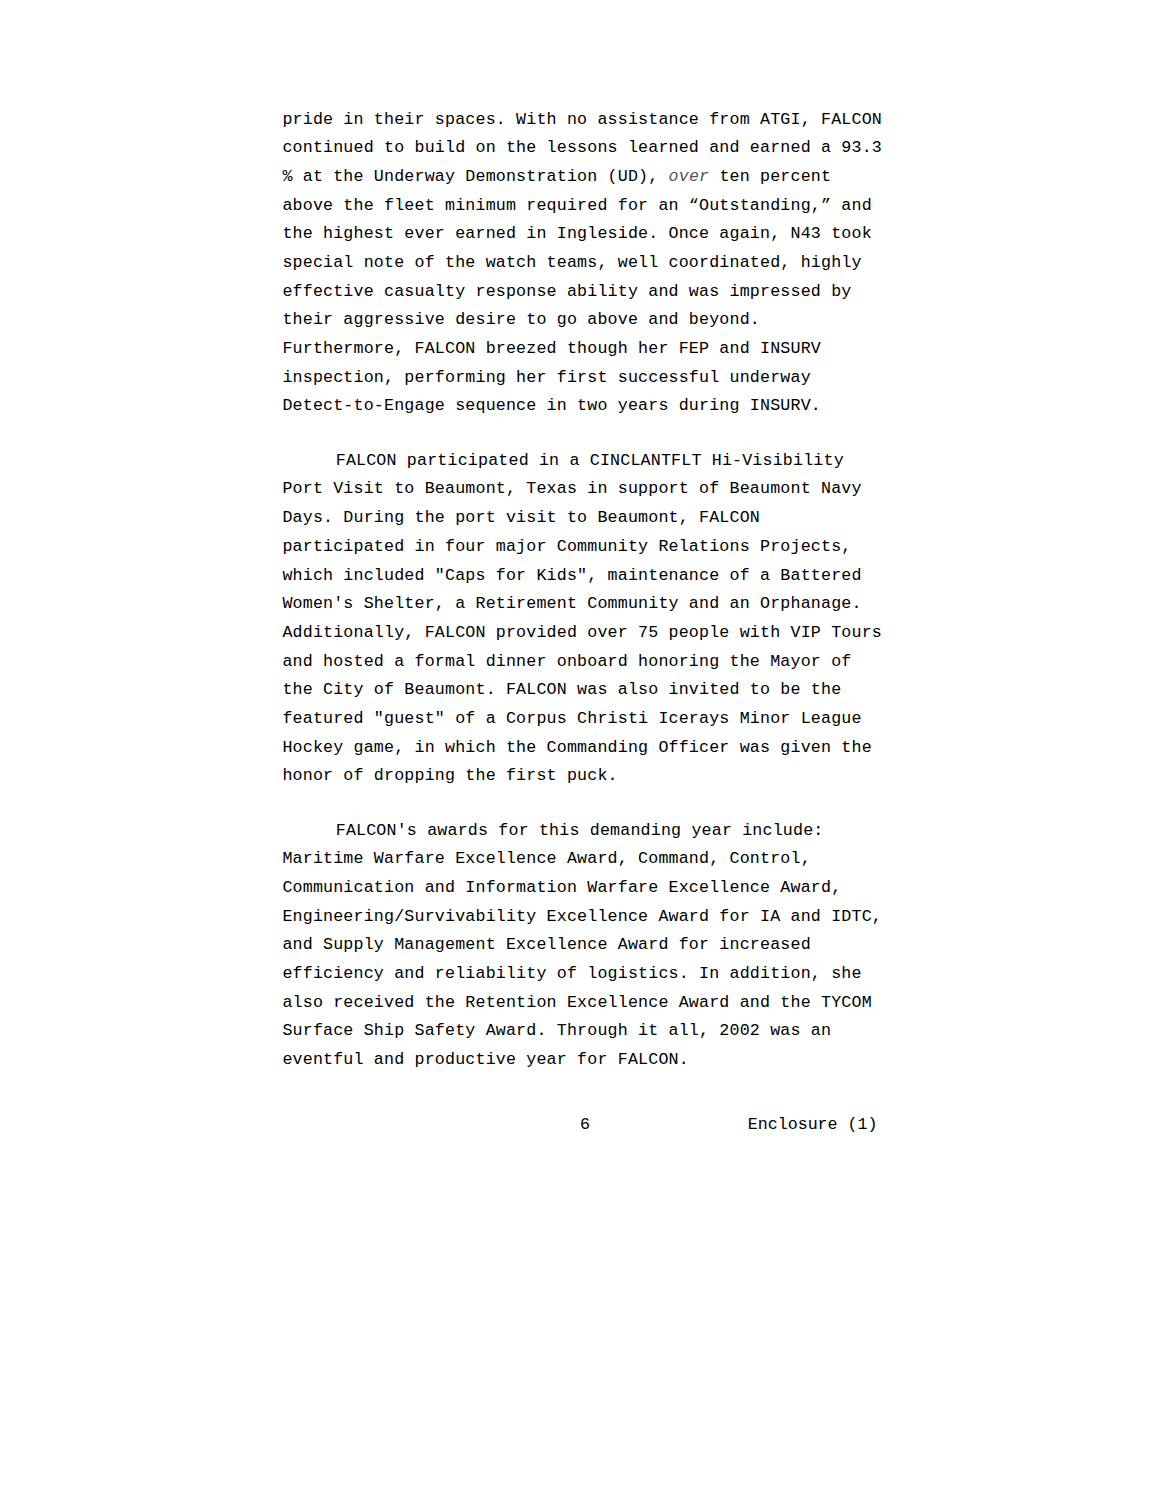pride in their spaces. With no assistance from ATGI, FALCON continued to build on the lessons learned and earned a 93.3 % at the Underway Demonstration (UD), over ten percent above the fleet minimum required for an “Outstanding,” and the highest ever earned in Ingleside. Once again, N43 took special note of the watch teams, well coordinated, highly effective casualty response ability and was impressed by their aggressive desire to go above and beyond. Furthermore, FALCON breezed though her FEP and INSURV inspection, performing her first successful underway Detect-to-Engage sequence in two years during INSURV.
FALCON participated in a CINCLANTFLT Hi-Visibility Port Visit to Beaumont, Texas in support of Beaumont Navy Days. During the port visit to Beaumont, FALCON participated in four major Community Relations Projects, which included "Caps for Kids", maintenance of a Battered Women's Shelter, a Retirement Community and an Orphanage. Additionally, FALCON provided over 75 people with VIP Tours and hosted a formal dinner onboard honoring the Mayor of the City of Beaumont. FALCON was also invited to be the featured "guest" of a Corpus Christi Icerays Minor League Hockey game, in which the Commanding Officer was given the honor of dropping the first puck.
FALCON's awards for this demanding year include: Maritime Warfare Excellence Award, Command, Control, Communication and Information Warfare Excellence Award, Engineering/Survivability Excellence Award for IA and IDTC, and Supply Management Excellence Award for increased efficiency and reliability of logistics. In addition, she also received the Retention Excellence Award and the TYCOM Surface Ship Safety Award. Through it all, 2002 was an eventful and productive year for FALCON.
6 Enclosure (1)